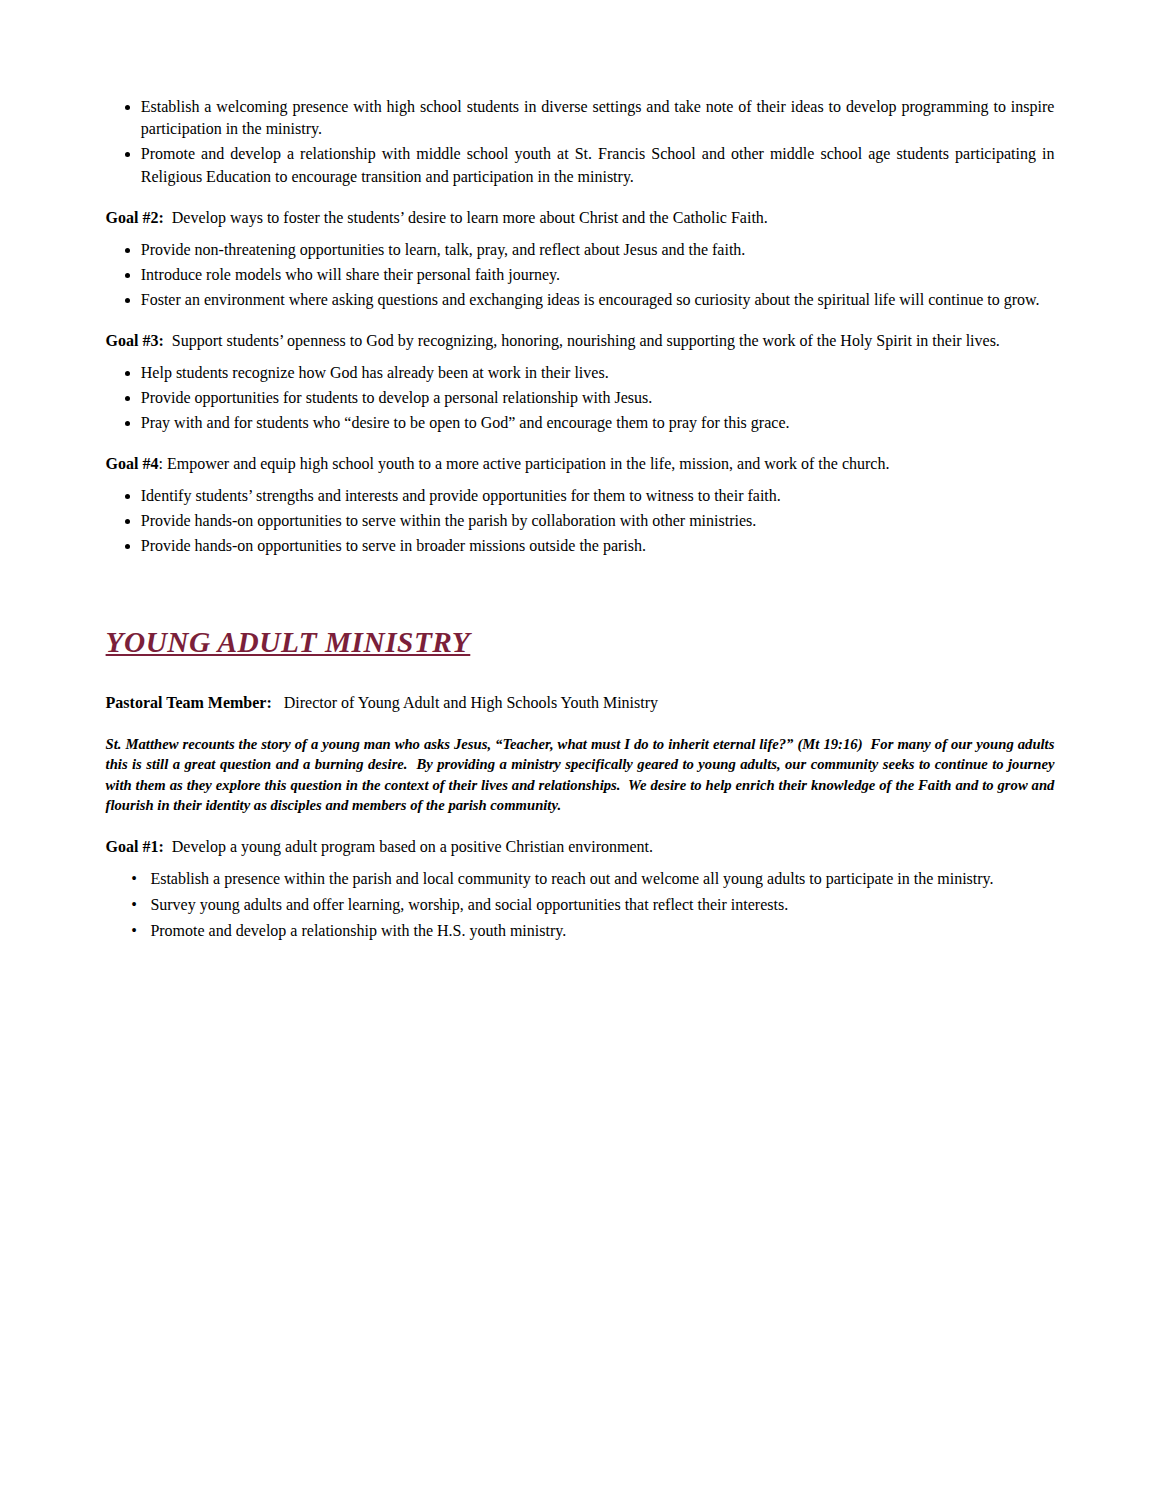Establish a welcoming presence with high school students in diverse settings and take note of their ideas to develop programming to inspire participation in the ministry.
Promote and develop a relationship with middle school youth at St. Francis School and other middle school age students participating in Religious Education to encourage transition and participation in the ministry.
Goal #2: Develop ways to foster the students’ desire to learn more about Christ and the Catholic Faith.
Provide non-threatening opportunities to learn, talk, pray, and reflect about Jesus and the faith.
Introduce role models who will share their personal faith journey.
Foster an environment where asking questions and exchanging ideas is encouraged so curiosity about the spiritual life will continue to grow.
Goal #3: Support students’ openness to God by recognizing, honoring, nourishing and supporting the work of the Holy Spirit in their lives.
Help students recognize how God has already been at work in their lives.
Provide opportunities for students to develop a personal relationship with Jesus.
Pray with and for students who “desire to be open to God” and encourage them to pray for this grace.
Goal #4: Empower and equip high school youth to a more active participation in the life, mission, and work of the church.
Identify students’ strengths and interests and provide opportunities for them to witness to their faith.
Provide hands-on opportunities to serve within the parish by collaboration with other ministries.
Provide hands-on opportunities to serve in broader missions outside the parish.
YOUNG ADULT MINISTRY
Pastoral Team Member: Director of Young Adult and High Schools Youth Ministry
St. Matthew recounts the story of a young man who asks Jesus, “Teacher, what must I do to inherit eternal life?” (Mt 19:16) For many of our young adults this is still a great question and a burning desire. By providing a ministry specifically geared to young adults, our community seeks to continue to journey with them as they explore this question in the context of their lives and relationships. We desire to help enrich their knowledge of the Faith and to grow and flourish in their identity as disciples and members of the parish community.
Goal #1: Develop a young adult program based on a positive Christian environment.
Establish a presence within the parish and local community to reach out and welcome all young adults to participate in the ministry.
Survey young adults and offer learning, worship, and social opportunities that reflect their interests.
Promote and develop a relationship with the H.S. youth ministry.